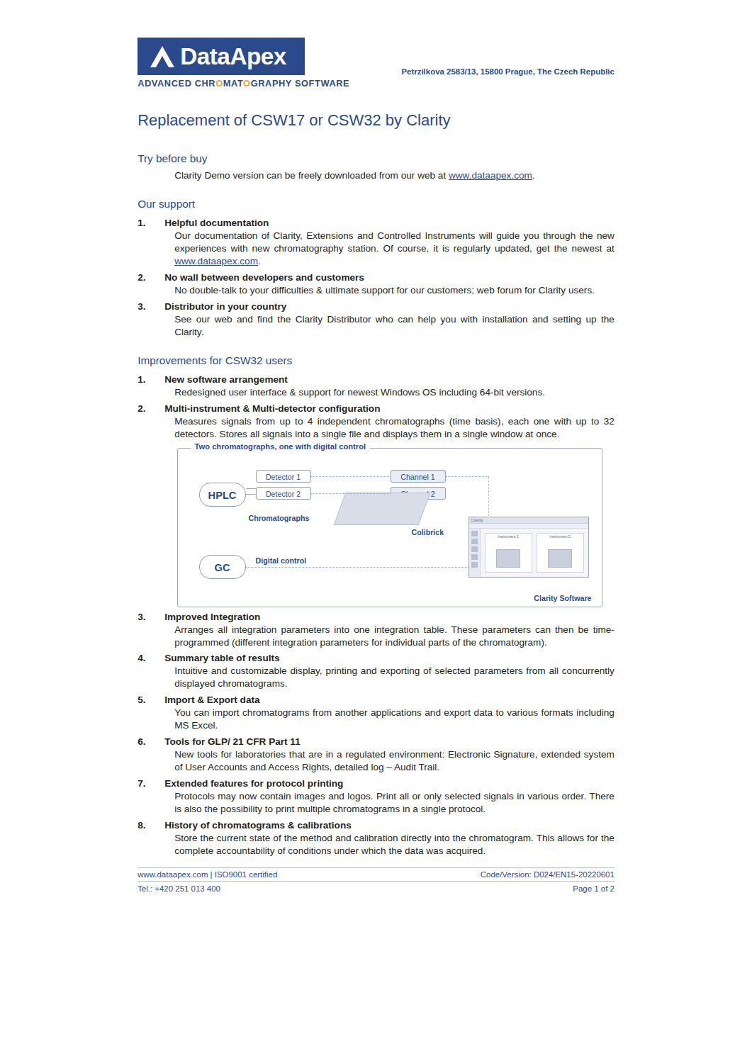DataApex
ADVANCED CHROMATOGRAPHY SOFTWARE
Petrzilkova 2583/13, 15800 Prague, The Czech Republic
Replacement of CSW17 or CSW32 by Clarity
Try before buy
Clarity Demo version can be freely downloaded from our web at www.dataapex.com.
Our support
1.
Helpful documentation
Our documentation of Clarity, Extensions and Controlled Instruments will guide you through the new experiences with new chromatography station. Of course, it is regularly updated, get the newest at www.dataapex.com.
2.
No wall between developers and customers
No double-talk to your difficulties & ultimate support for our customers; web forum for Clarity users.
3.
Distributor in your country
See our web and find the Clarity Distributor who can help you with installation and setting up the Clarity.
Improvements for CSW32 users
1.
New software arrangement
Redesigned user interface & support for newest Windows OS including 64-bit versions.
2.
Multi-instrument & Multi-detector configuration
Measures signals from up to 4 independent chromatographs (time basis), each one with up to 32 detectors. Stores all signals into a single file and displays them in a single window at once.
Two chromatographs, one with digital control
HPLC
GC
Detector 1
Detector 2
Channel 1
Channel 2
Colibrick
Chromatographs
Digital control
Clarity Software
Clarity
Instrument 1
Instrument 2
For help, press F1
3.
Improved Integration
Arranges all integration parameters into one integration table. These parameters can then be time-programmed (different integration parameters for individual parts of the chromatogram).
4.
Summary table of results
Intuitive and customizable display, printing and exporting of selected parameters from all concurrently displayed chromatograms.
5.
Import & Export data
You can import chromatograms from another applications and export data to various formats including MS Excel.
6.
Tools for GLP/ 21 CFR Part 11
New tools for laboratories that are in a regulated environment: Electronic Signature, extended system of User Accounts and Access Rights, detailed log – Audit Trail.
7.
Extended features for protocol printing
Protocols may now contain images and logos. Print all or only selected signals in various order. There is also the possibility to print multiple chromatograms in a single protocol.
8.
History of chromatograms & calibrations
Store the current state of the method and calibration directly into the chromatogram. This allows for the complete accountability of conditions under which the data was acquired.
www.dataapex.com | ISO9001 certified
Code/Version: D024/EN15-20220601
Tel.: +420 251 013 400
Page 1 of 2